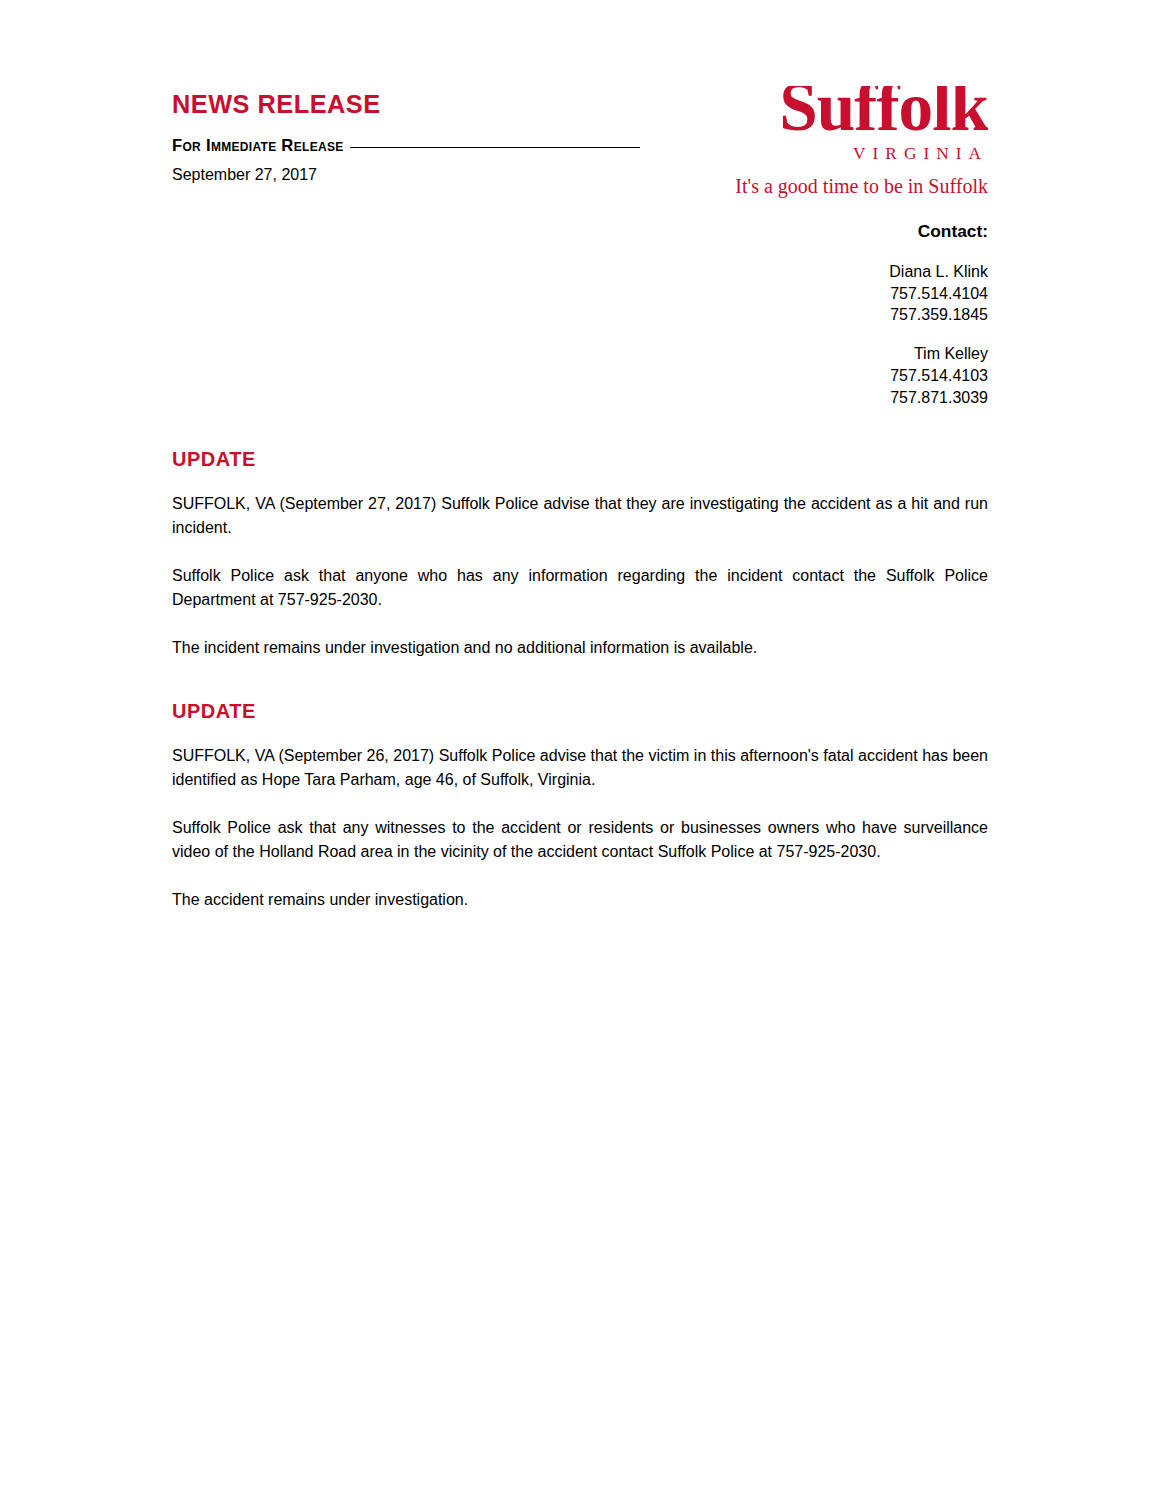Suffolk
VIRGINIA
It's a good time to be in Suffolk
NEWS RELEASE
For Immediate Release
September 27, 2017
Contact:
Diana L. Klink
757.514.4104
757.359.1845
Tim Kelley
757.514.4103
757.871.3039
UPDATE
SUFFOLK, VA (September 27, 2017) Suffolk Police advise that they are investigating the accident as a hit and run incident.
Suffolk Police ask that anyone who has any information regarding the incident contact the Suffolk Police Department at 757-925-2030.
The incident remains under investigation and no additional information is available.
UPDATE
SUFFOLK, VA (September 26, 2017) Suffolk Police advise that the victim in this afternoon's fatal accident has been identified as Hope Tara Parham, age 46, of Suffolk, Virginia.
Suffolk Police ask that any witnesses to the accident or residents or businesses owners who have surveillance video of the Holland Road area in the vicinity of the accident contact Suffolk Police at 757-925-2030.
The accident remains under investigation.